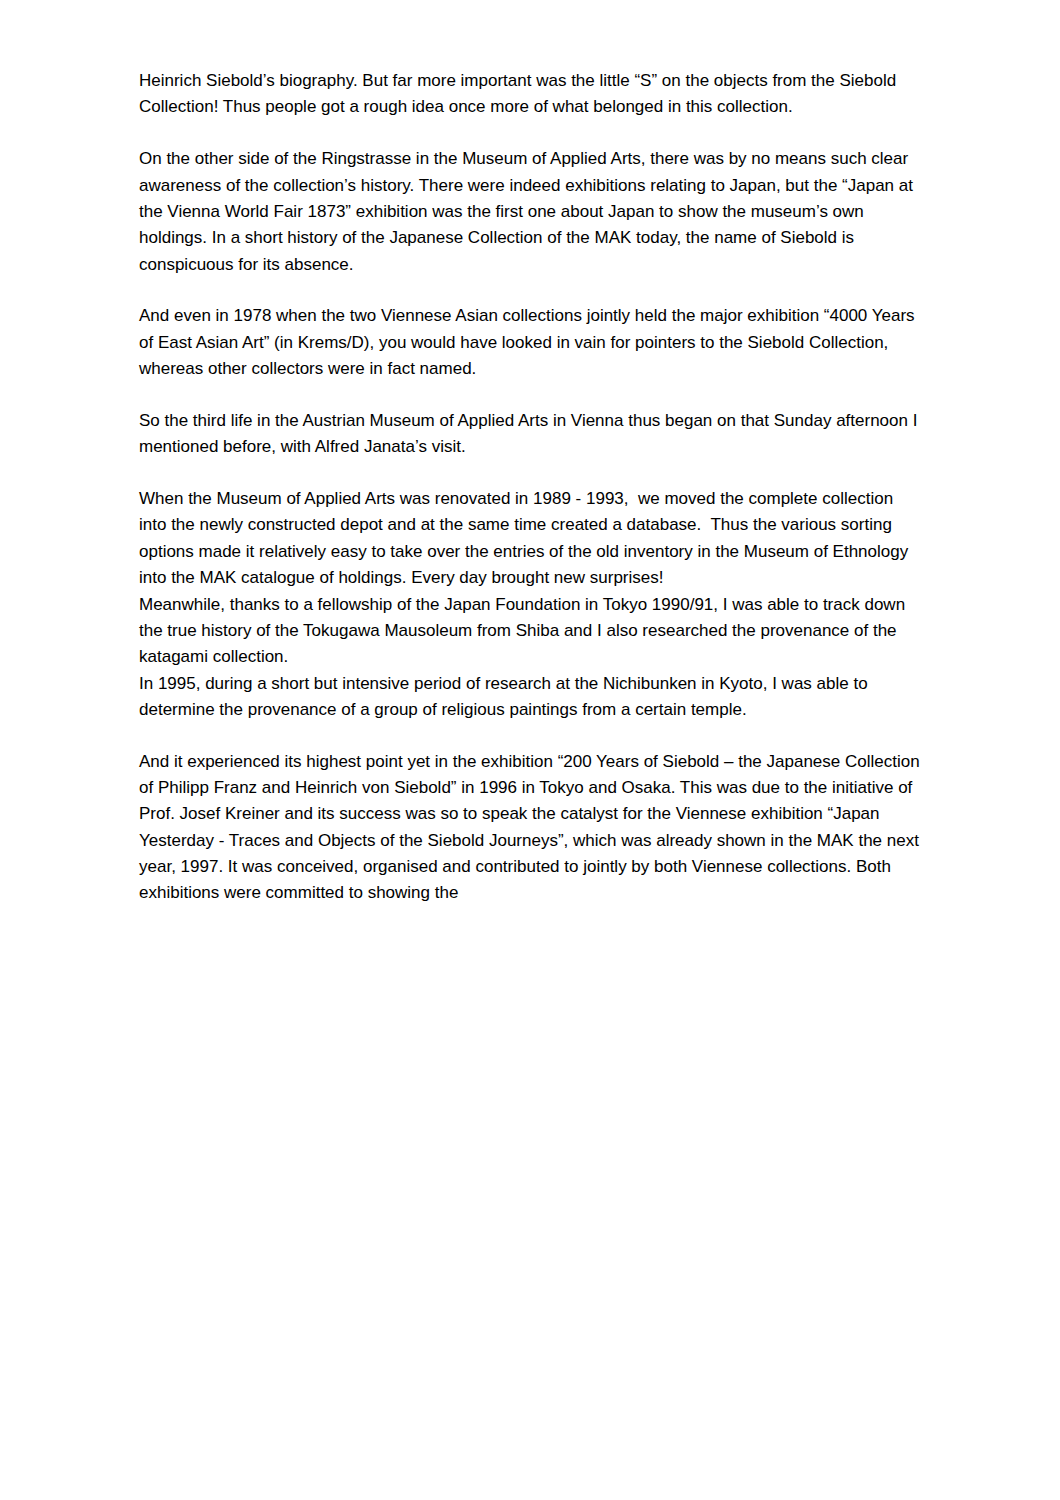Heinrich Siebold’s biography. But far more important was the little “S” on the objects from the Siebold Collection! Thus people got a rough idea once more of what belonged in this collection.
On the other side of the Ringstrasse in the Museum of Applied Arts, there was by no means such clear awareness of the collection’s history. There were indeed exhibitions relating to Japan, but the “Japan at the Vienna World Fair 1873” exhibition was the first one about Japan to show the museum’s own holdings. In a short history of the Japanese Collection of the MAK today, the name of Siebold is conspicuous for its absence.
And even in 1978 when the two Viennese Asian collections jointly held the major exhibition “4000 Years of East Asian Art” (in Krems/D), you would have looked in vain for pointers to the Siebold Collection, whereas other collectors were in fact named.
So the third life in the Austrian Museum of Applied Arts in Vienna thus began on that Sunday afternoon I mentioned before, with Alfred Janata’s visit.
When the Museum of Applied Arts was renovated in 1989 - 1993, we moved the complete collection into the newly constructed depot and at the same time created a database. Thus the various sorting options made it relatively easy to take over the entries of the old inventory in the Museum of Ethnology into the MAK catalogue of holdings. Every day brought new surprises!
Meanwhile, thanks to a fellowship of the Japan Foundation in Tokyo 1990/91, I was able to track down the true history of the Tokugawa Mausoleum from Shiba and I also researched the provenance of the katagami collection.
In 1995, during a short but intensive period of research at the Nichibunken in Kyoto, I was able to determine the provenance of a group of religious paintings from a certain temple.
And it experienced its highest point yet in the exhibition “200 Years of Siebold – the Japanese Collection of Philipp Franz and Heinrich von Siebold” in 1996 in Tokyo and Osaka. This was due to the initiative of Prof. Josef Kreiner and its success was so to speak the catalyst for the Viennese exhibition “Japan Yesterday - Traces and Objects of the Siebold Journeys”, which was already shown in the MAK the next year, 1997. It was conceived, organised and contributed to jointly by both Viennese collections. Both exhibitions were committed to showing the